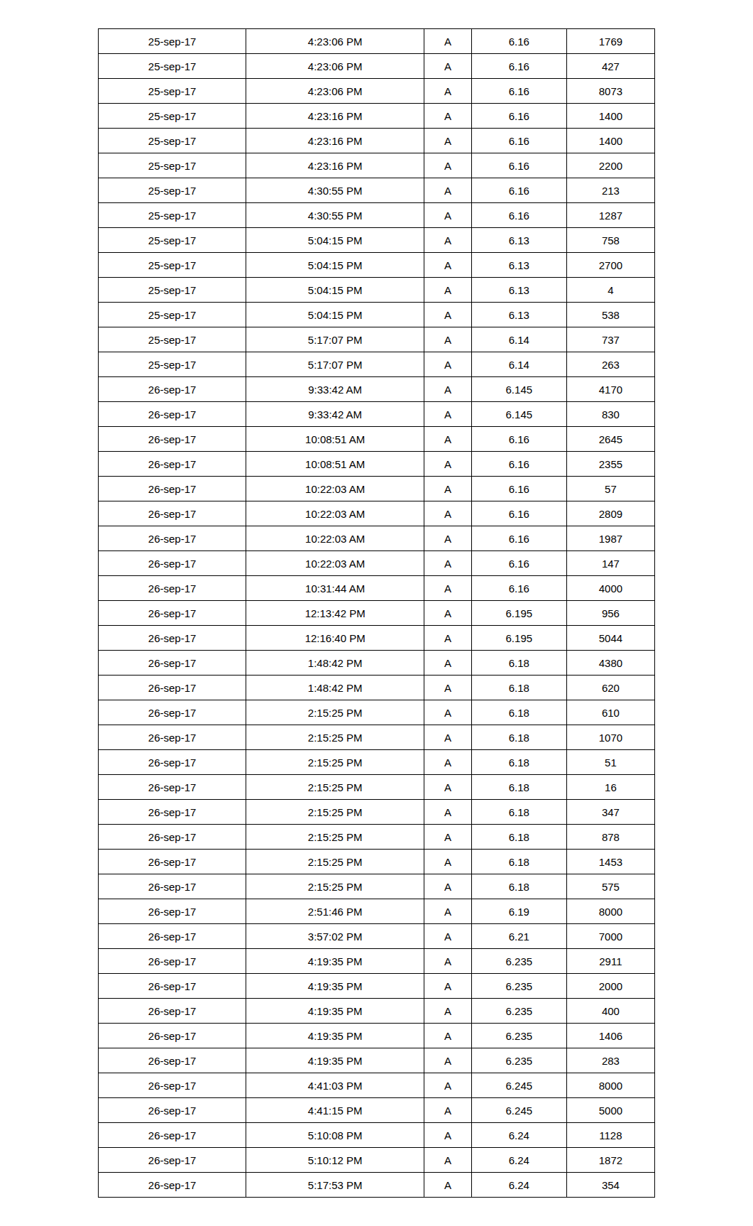| 25-sep-17 | 4:23:06 PM | A | 6.16 | 1769 |
| 25-sep-17 | 4:23:06 PM | A | 6.16 | 427 |
| 25-sep-17 | 4:23:06 PM | A | 6.16 | 8073 |
| 25-sep-17 | 4:23:16 PM | A | 6.16 | 1400 |
| 25-sep-17 | 4:23:16 PM | A | 6.16 | 1400 |
| 25-sep-17 | 4:23:16 PM | A | 6.16 | 2200 |
| 25-sep-17 | 4:30:55 PM | A | 6.16 | 213 |
| 25-sep-17 | 4:30:55 PM | A | 6.16 | 1287 |
| 25-sep-17 | 5:04:15 PM | A | 6.13 | 758 |
| 25-sep-17 | 5:04:15 PM | A | 6.13 | 2700 |
| 25-sep-17 | 5:04:15 PM | A | 6.13 | 4 |
| 25-sep-17 | 5:04:15 PM | A | 6.13 | 538 |
| 25-sep-17 | 5:17:07 PM | A | 6.14 | 737 |
| 25-sep-17 | 5:17:07 PM | A | 6.14 | 263 |
| 26-sep-17 | 9:33:42 AM | A | 6.145 | 4170 |
| 26-sep-17 | 9:33:42 AM | A | 6.145 | 830 |
| 26-sep-17 | 10:08:51 AM | A | 6.16 | 2645 |
| 26-sep-17 | 10:08:51 AM | A | 6.16 | 2355 |
| 26-sep-17 | 10:22:03 AM | A | 6.16 | 57 |
| 26-sep-17 | 10:22:03 AM | A | 6.16 | 2809 |
| 26-sep-17 | 10:22:03 AM | A | 6.16 | 1987 |
| 26-sep-17 | 10:22:03 AM | A | 6.16 | 147 |
| 26-sep-17 | 10:31:44 AM | A | 6.16 | 4000 |
| 26-sep-17 | 12:13:42 PM | A | 6.195 | 956 |
| 26-sep-17 | 12:16:40 PM | A | 6.195 | 5044 |
| 26-sep-17 | 1:48:42 PM | A | 6.18 | 4380 |
| 26-sep-17 | 1:48:42 PM | A | 6.18 | 620 |
| 26-sep-17 | 2:15:25 PM | A | 6.18 | 610 |
| 26-sep-17 | 2:15:25 PM | A | 6.18 | 1070 |
| 26-sep-17 | 2:15:25 PM | A | 6.18 | 51 |
| 26-sep-17 | 2:15:25 PM | A | 6.18 | 16 |
| 26-sep-17 | 2:15:25 PM | A | 6.18 | 347 |
| 26-sep-17 | 2:15:25 PM | A | 6.18 | 878 |
| 26-sep-17 | 2:15:25 PM | A | 6.18 | 1453 |
| 26-sep-17 | 2:15:25 PM | A | 6.18 | 575 |
| 26-sep-17 | 2:51:46 PM | A | 6.19 | 8000 |
| 26-sep-17 | 3:57:02 PM | A | 6.21 | 7000 |
| 26-sep-17 | 4:19:35 PM | A | 6.235 | 2911 |
| 26-sep-17 | 4:19:35 PM | A | 6.235 | 2000 |
| 26-sep-17 | 4:19:35 PM | A | 6.235 | 400 |
| 26-sep-17 | 4:19:35 PM | A | 6.235 | 1406 |
| 26-sep-17 | 4:19:35 PM | A | 6.235 | 283 |
| 26-sep-17 | 4:41:03 PM | A | 6.245 | 8000 |
| 26-sep-17 | 4:41:15 PM | A | 6.245 | 5000 |
| 26-sep-17 | 5:10:08 PM | A | 6.24 | 1128 |
| 26-sep-17 | 5:10:12 PM | A | 6.24 | 1872 |
| 26-sep-17 | 5:17:53 PM | A | 6.24 | 354 |